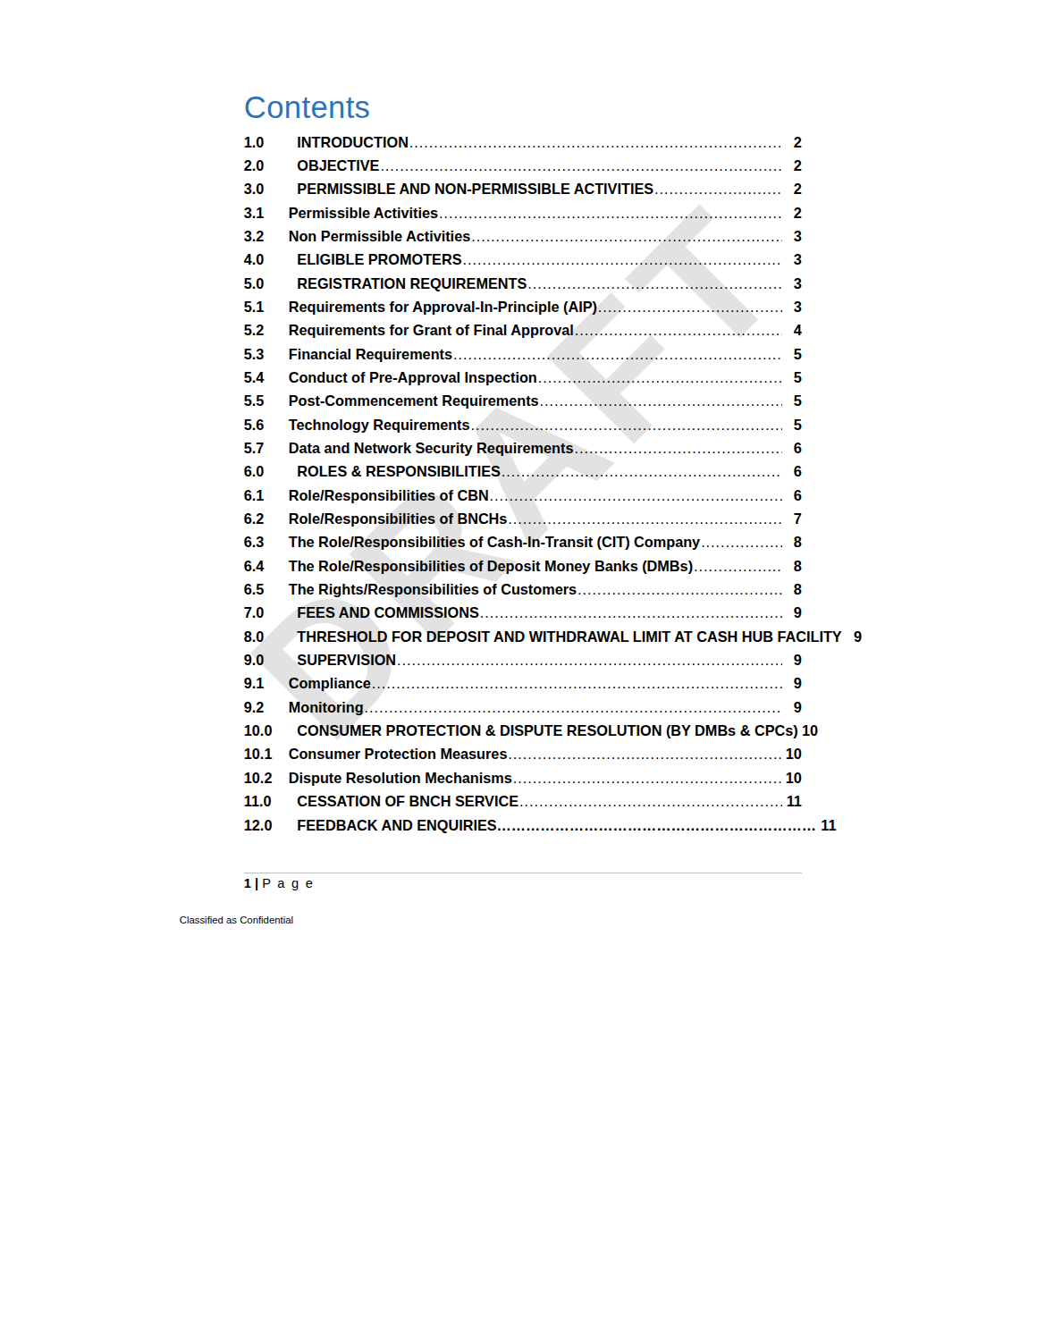DRAFT
Contents
1.0 INTRODUCTION ........................................................................................................................... 2
2.0 OBJECTIVE ................................................................................................................................. 2
3.0 PERMISSIBLE AND NON-PERMISSIBLE ACTIVITIES ................................................................. 2
3.1 Permissible Activities ......................................................................................................... 2
3.2 Non Permissible Activities ................................................................................................ 3
4.0 ELIGIBLE PROMOTERS ..................................................................................................... 3
5.0 REGISTRATION REQUIREMENTS ................................................................................. 3
5.1 Requirements for Approval-In-Principle (AIP) ................................................................ 3
5.2 Requirements for Grant of Final Approval ....................................................................... 4
5.3 Financial Requirements ..................................................................................................... 5
5.4 Conduct of Pre-Approval Inspection ............................................................................. 5
5.5 Post-Commencement Requirements .............................................................................. 5
5.6 Technology Requirements ................................................................................................ 5
5.7 Data and Network Security Requirements ....................................................................... 6
6.0 ROLES & RESPONSIBILITIES ......................................................................................... 6
6.1 Role/Responsibilities of CBN ............................................................................................. 6
6.2 Role/Responsibilities of BNCHs ......................................................................................... 7
6.3 The Role/Responsibilities of Cash-In-Transit (CIT) Company ......................................... 8
6.4 The Role/Responsibilities of Deposit Money Banks (DMBs) ........................................... 8
6.5 The Rights/Responsibilities of Customers ......................................................................... 8
7.0 FEES AND COMMISSIONS ............................................................................................. 9
8.0 THRESHOLD FOR DEPOSIT AND WITHDRAWAL LIMIT AT CASH HUB FACILITY ....................... 9
9.0 SUPERVISION ............................................................................................................................. 9
9.1 Compliance ................................................................................................................. 9
9.2 Monitoring ................................................................................................................... 9
10.0 CONSUMER PROTECTION & DISPUTE RESOLUTION (BY DMBs & CPCs) ............................. 10
10.1 Consumer Protection Measures ..................................................................................... 10
10.2 Dispute Resolution Mechanisms ..................................................................................... 10
11.0 CESSATION OF BNCH SERVICE ......................................................................................... 11
12.0 FEEDBACK AND ENQUIRIES………………………………………………………… .............. 11
1 | P a g e
Classified as Confidential